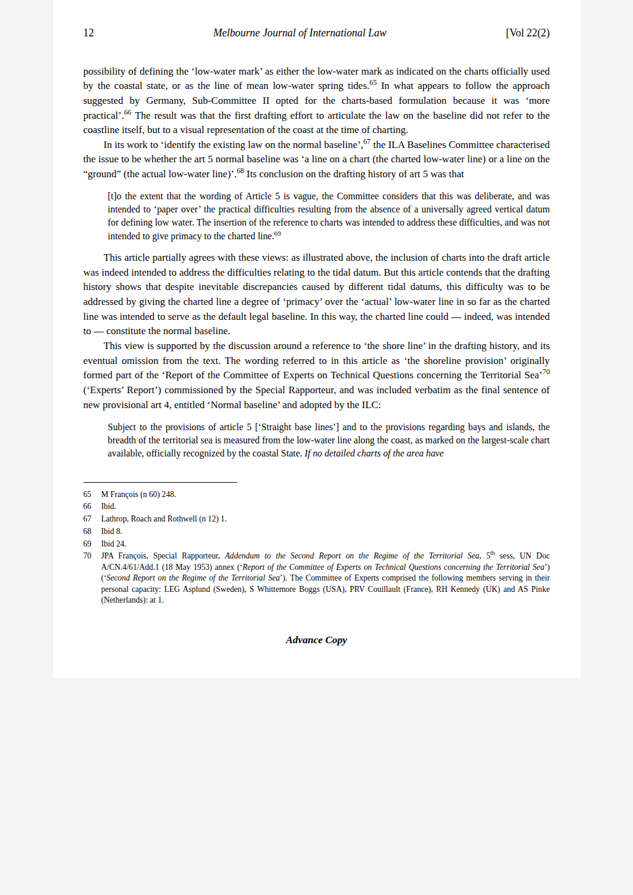12 Melbourne Journal of International Law [Vol 22(2)
possibility of defining the ‘low-water mark’ as either the low-water mark as indicated on the charts officially used by the coastal state, or as the line of mean low-water spring tides.65 In what appears to follow the approach suggested by Germany, Sub-Committee II opted for the charts-based formulation because it was ‘more practical’.66 The result was that the first drafting effort to articulate the law on the baseline did not refer to the coastline itself, but to a visual representation of the coast at the time of charting.
In its work to ‘identify the existing law on the normal baseline’,67 the ILA Baselines Committee characterised the issue to be whether the art 5 normal baseline was ‘a line on a chart (the charted low-water line) or a line on the “ground” (the actual low-water line)’.68 Its conclusion on the drafting history of art 5 was that
[t]o the extent that the wording of Article 5 is vague, the Committee considers that this was deliberate, and was intended to ‘paper over’ the practical difficulties resulting from the absence of a universally agreed vertical datum for defining low water. The insertion of the reference to charts was intended to address these difficulties, and was not intended to give primacy to the charted line.69
This article partially agrees with these views: as illustrated above, the inclusion of charts into the draft article was indeed intended to address the difficulties relating to the tidal datum. But this article contends that the drafting history shows that despite inevitable discrepancies caused by different tidal datums, this difficulty was to be addressed by giving the charted line a degree of ‘primacy’ over the ‘actual’ low-water line in so far as the charted line was intended to serve as the default legal baseline. In this way, the charted line could — indeed, was intended to — constitute the normal baseline.
This view is supported by the discussion around a reference to ‘the shore line’ in the drafting history, and its eventual omission from the text. The wording referred to in this article as ‘the shoreline provision’ originally formed part of the ‘Report of the Committee of Experts on Technical Questions concerning the Territorial Sea’70 (‘Experts’ Report’) commissioned by the Special Rapporteur, and was included verbatim as the final sentence of new provisional art 4, entitled ‘Normal baseline’ and adopted by the ILC:
Subject to the provisions of article 5 [‘Straight base lines’] and to the provisions regarding bays and islands, the breadth of the territorial sea is measured from the low-water line along the coast, as marked on the largest-scale chart available, officially recognized by the coastal State. If no detailed charts of the area have
65 M François (n 60) 248.
66 Ibid.
67 Lathrop, Roach and Rothwell (n 12) 1.
68 Ibid 8.
69 Ibid 24.
70
JPA François, Special Rapporteur, Addendum to the Second Report on the Regime of the Territorial Sea, 5th sess, UN Doc A/CN.4/61/Add.1 (18 May 1953) annex (‘Report of the Committee of Experts on Technical Questions concerning the Territorial Sea’) (‘Second Report on the Regime of the Territorial Sea’). The Committee of Experts comprised the following members serving in their personal capacity: LEG Asplund (Sweden), S Whittemore Boggs (USA), PRV Couillault (France), RH Kennedy (UK) and AS Pinke (Netherlands): at 1.
Advance Copy